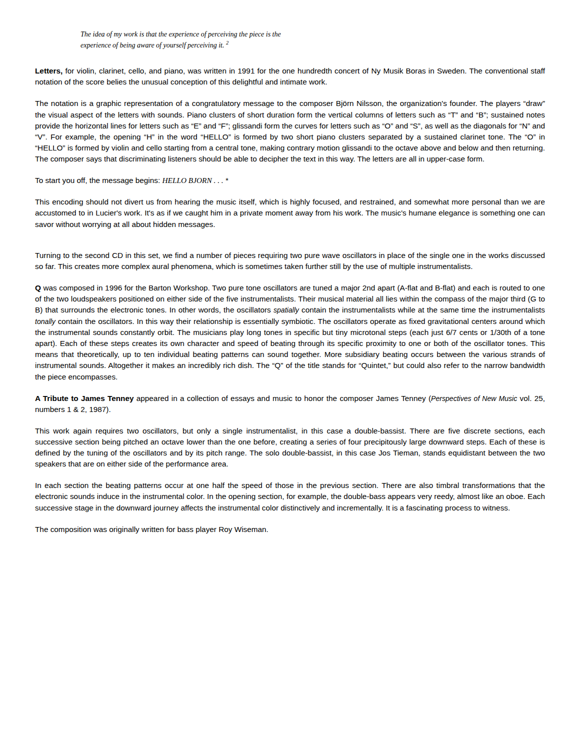The idea of my work is that the experience of perceiving the piece is the
experience of being aware of yourself perceiving it. 2
Letters, for violin, clarinet, cello, and piano, was written in 1991 for the one hundredth concert of Ny Musik Boras in Sweden. The conventional staff notation of the score belies the unusual conception of this delightful and intimate work.
The notation is a graphic representation of a congratulatory message to the composer Björn Nilsson, the organization's founder. The players “draw” the visual aspect of the letters with sounds. Piano clusters of short duration form the vertical columns of letters such as “T” and “B”; sustained notes provide the horizontal lines for letters such as “E” and “F”; glissandi form the curves for letters such as “O” and “S”, as well as the diagonals for “N” and “V”. For example, the opening “H” in the word “HELLO” is formed by two short piano clusters separated by a sustained clarinet tone. The “O” in “HELLO” is formed by violin and cello starting from a central tone, making contrary motion glissandi to the octave above and below and then returning. The composer says that discriminating listeners should be able to decipher the text in this way. The letters are all in upper-case form.
To start you off, the message begins: HELLO BJORN . . . *
This encoding should not divert us from hearing the music itself, which is highly focused, and restrained, and somewhat more personal than we are accustomed to in Lucier's work. It's as if we caught him in a private moment away from his work. The music's humane elegance is something one can savor without worrying at all about hidden messages.
Turning to the second CD in this set, we find a number of pieces requiring two pure wave oscillators in place of the single one in the works discussed so far. This creates more complex aural phenomena, which is sometimes taken further still by the use of multiple instrumentalists.
Q was composed in 1996 for the Barton Workshop. Two pure tone oscillators are tuned a major 2nd apart (A-flat and B-flat) and each is routed to one of the two loudspeakers positioned on either side of the five instrumentalists. Their musical material all lies within the compass of the major third (G to B) that surrounds the electronic tones. In other words, the oscillators spatially contain the instrumentalists while at the same time the instrumentalists tonally contain the oscillators. In this way their relationship is essentially symbiotic. The oscillators operate as fixed gravitational centers around which the instrumental sounds constantly orbit. The musicians play long tones in specific but tiny microtonal steps (each just 6/7 cents or 1/30th of a tone apart). Each of these steps creates its own character and speed of beating through its specific proximity to one or both of the oscillator tones. This means that theoretically, up to ten individual beating patterns can sound together. More subsidiary beating occurs between the various strands of instrumental sounds. Altogether it makes an incredibly rich dish. The “Q” of the title stands for “Quintet,” but could also refer to the narrow bandwidth the piece encompasses.
A Tribute to James Tenney appeared in a collection of essays and music to honor the composer James Tenney (Perspectives of New Music vol. 25, numbers 1 & 2, 1987).
This work again requires two oscillators, but only a single instrumentalist, in this case a double-bassist. There are five discrete sections, each successive section being pitched an octave lower than the one before, creating a series of four precipitously large downward steps. Each of these is defined by the tuning of the oscillators and by its pitch range. The solo double-bassist, in this case Jos Tieman, stands equidistant between the two speakers that are on either side of the performance area.
In each section the beating patterns occur at one half the speed of those in the previous section. There are also timbral transformations that the electronic sounds induce in the instrumental color. In the opening section, for example, the double-bass appears very reedy, almost like an oboe. Each successive stage in the downward journey affects the instrumental color distinctively and incrementally. It is a fascinating process to witness.
The composition was originally written for bass player Roy Wiseman.